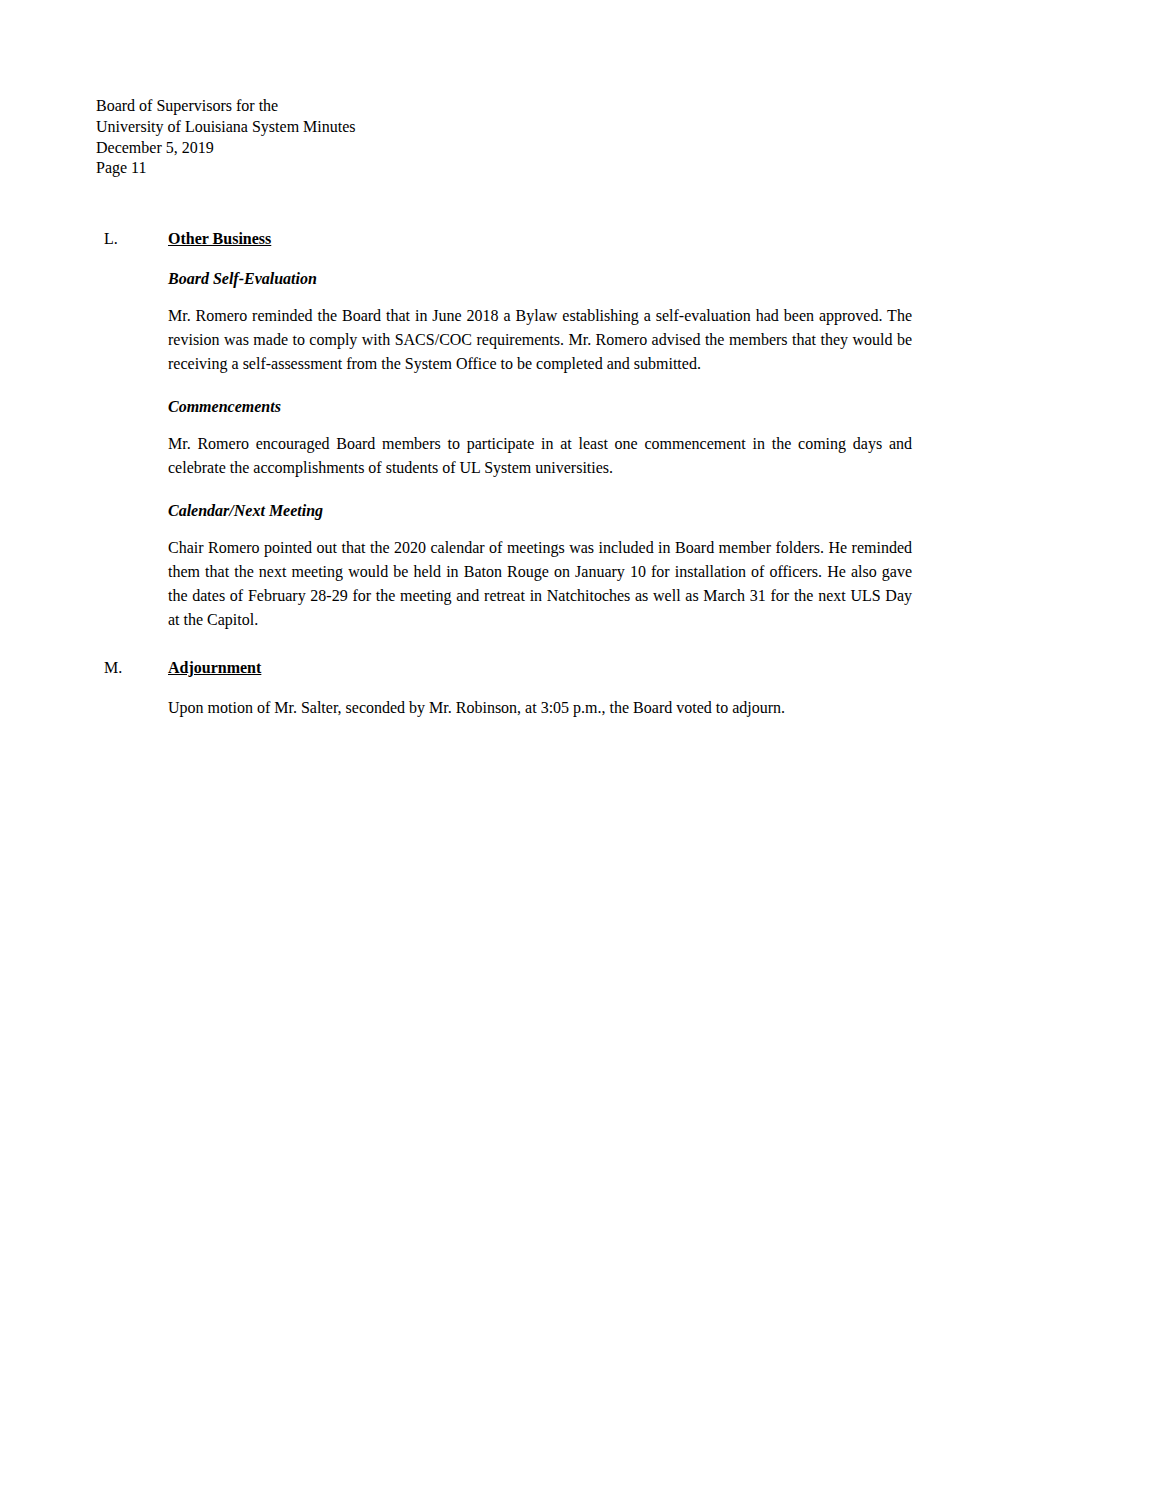Board of Supervisors for the
University of Louisiana System Minutes
December 5, 2019
Page 11
L.
Other Business
Board Self-Evaluation
Mr. Romero reminded the Board that in June 2018 a Bylaw establishing a self-evaluation had been approved. The revision was made to comply with SACS/COC requirements. Mr. Romero advised the members that they would be receiving a self-assessment from the System Office to be completed and submitted.
Commencements
Mr. Romero encouraged Board members to participate in at least one commencement in the coming days and celebrate the accomplishments of students of UL System universities.
Calendar/Next Meeting
Chair Romero pointed out that the 2020 calendar of meetings was included in Board member folders. He reminded them that the next meeting would be held in Baton Rouge on January 10 for installation of officers. He also gave the dates of February 28-29 for the meeting and retreat in Natchitoches as well as March 31 for the next ULS Day at the Capitol.
M.
Adjournment
Upon motion of Mr. Salter, seconded by Mr. Robinson, at 3:05 p.m., the Board voted to adjourn.